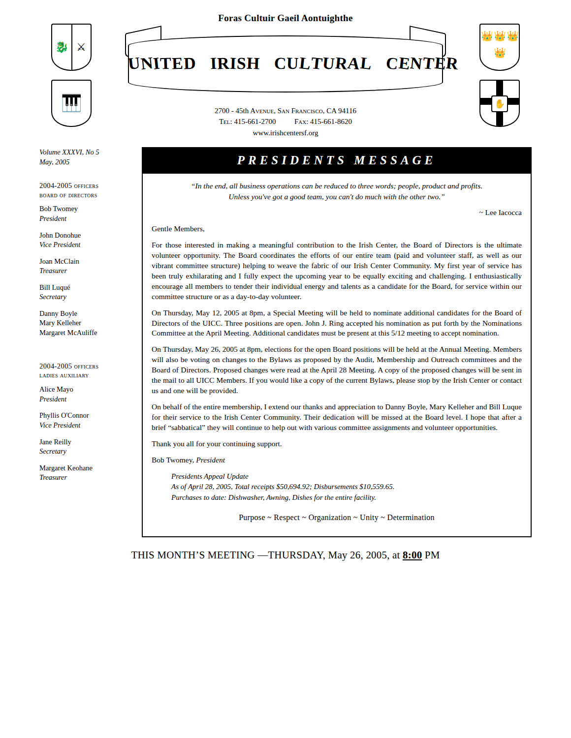🐉
⚔
🎹
Foras Cultuir Gaeil Aontuighthe
UNITED IRISH CULTURAL CENTER
2700 - 45th Avenue, San Francisco, CA 94116
Tel: 415-661-2700 Fax: 415-661-8620
www.irishcentersf.org
👑👑👑
👑
✋
Volume XXXVI, No 5
May, 2005
2004-2005 officers
board of directors
Bob Twomey President
John Donohue Vice President
Joan McClain Treasurer
Bill Luqué Secretary
Danny Boyle Mary Kelleher Margaret McAuliffe
2004-2005 officers
ladies auxiliary
Alice Mayo President
Phyllis O'Connor Vice President
Jane Reilly Secretary
Margaret Keohane Treasurer
PRESIDENTS MESSAGE
“In the end, all business operations can be reduced to three words; people, product and profits.
Unless you've got a good team, you can't do much with the other two.”
~ Lee Iacocca
Gentle Members,
For those interested in making a meaningful contribution to the Irish Center, the Board of Directors is the ultimate volunteer opportunity. The Board coordinates the efforts of our entire team (paid and volunteer staff, as well as our vibrant committee structure) helping to weave the fabric of our Irish Center Community. My first year of service has been truly exhilarating and I fully expect the upcoming year to be equally exciting and challenging. I enthusiastically encourage all members to tender their individual energy and talents as a candidate for the Board, for service within our committee structure or as a day-to-day volunteer.
On Thursday, May 12, 2005 at 8pm, a Special Meeting will be held to nominate additional candidates for the Board of Directors of the UICC. Three positions are open. John J. Ring accepted his nomination as put forth by the Nominations Committee at the April Meeting. Additional candidates must be present at this 5/12 meeting to accept nomination.
On Thursday, May 26, 2005 at 8pm, elections for the open Board positions will be held at the Annual Meeting. Members will also be voting on changes to the Bylaws as proposed by the Audit, Membership and Outreach committees and the Board of Directors. Proposed changes were read at the April 28 Meeting. A copy of the proposed changes will be sent in the mail to all UICC Members. If you would like a copy of the current Bylaws, please stop by the Irish Center or contact us and one will be provided.
On behalf of the entire membership, I extend our thanks and appreciation to Danny Boyle, Mary Kelleher and Bill Luque for their service to the Irish Center Community. Their dedication will be missed at the Board level. I hope that after a brief “sabbatical” they will continue to help out with various committee assignments and volunteer opportunities.
Thank you all for your continuing support.
Bob Twomey, President
Presidents Appeal Update
As of April 28, 2005, Total receipts $50,694.92; Disbursements $10,559.65.
Purchases to date: Dishwasher, Awning, Dishes for the entire facility.
Purpose ~ Respect ~ Organization ~ Unity ~ Determination
THIS MONTH’S MEETING —THURSDAY, May 26, 2005, at 8:00 PM